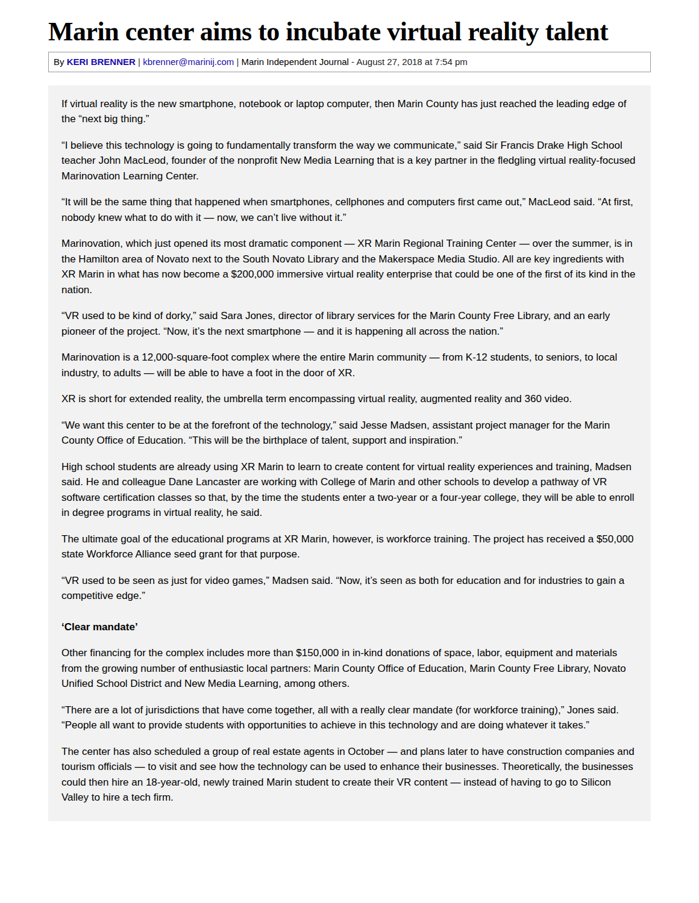Marin center aims to incubate virtual reality talent
By KERI BRENNER | kbrenner@marinij.com | Marin Independent Journal - August 27, 2018 at 7:54 pm
If virtual reality is the new smartphone, notebook or laptop computer, then Marin County has just reached the leading edge of the “next big thing.”
“I believe this technology is going to fundamentally transform the way we communicate,” said Sir Francis Drake High School teacher John MacLeod, founder of the nonprofit New Media Learning that is a key partner in the fledgling virtual reality-focused Marinovation Learning Center.
“It will be the same thing that happened when smartphones, cellphones and computers first came out,” MacLeod said. “At first, nobody knew what to do with it — now, we can’t live without it.”
Marinovation, which just opened its most dramatic component — XR Marin Regional Training Center — over the summer, is in the Hamilton area of Novato next to the South Novato Library and the Makerspace Media Studio. All are key ingredients with XR Marin in what has now become a $200,000 immersive virtual reality enterprise that could be one of the first of its kind in the nation.
“VR used to be kind of dorky,” said Sara Jones, director of library services for the Marin County Free Library, and an early pioneer of the project. “Now, it’s the next smartphone — and it is happening all across the nation.”
Marinovation is a 12,000-square-foot complex where the entire Marin community — from K-12 students, to seniors, to local industry, to adults — will be able to have a foot in the door of XR.
XR is short for extended reality, the umbrella term encompassing virtual reality, augmented reality and 360 video.
“We want this center to be at the forefront of the technology,” said Jesse Madsen, assistant project manager for the Marin County Office of Education. “This will be the birthplace of talent, support and inspiration.”
High school students are already using XR Marin to learn to create content for virtual reality experiences and training, Madsen said. He and colleague Dane Lancaster are working with College of Marin and other schools to develop a pathway of VR software certification classes so that, by the time the students enter a two-year or a four-year college, they will be able to enroll in degree programs in virtual reality, he said.
The ultimate goal of the educational programs at XR Marin, however, is workforce training. The project has received a $50,000 state Workforce Alliance seed grant for that purpose.
“VR used to be seen as just for video games,” Madsen said. “Now, it’s seen as both for education and for industries to gain a competitive edge.”
‘Clear mandate’
Other financing for the complex includes more than $150,000 in in-kind donations of space, labor, equipment and materials from the growing number of enthusiastic local partners: Marin County Office of Education, Marin County Free Library, Novato Unified School District and New Media Learning, among others.
“There are a lot of jurisdictions that have come together, all with a really clear mandate (for workforce training),” Jones said. “People all want to provide students with opportunities to achieve in this technology and are doing whatever it takes.”
The center has also scheduled a group of real estate agents in October — and plans later to have construction companies and tourism officials — to visit and see how the technology can be used to enhance their businesses. Theoretically, the businesses could then hire an 18-year-old, newly trained Marin student to create their VR content — instead of having to go to Silicon Valley to hire a tech firm.